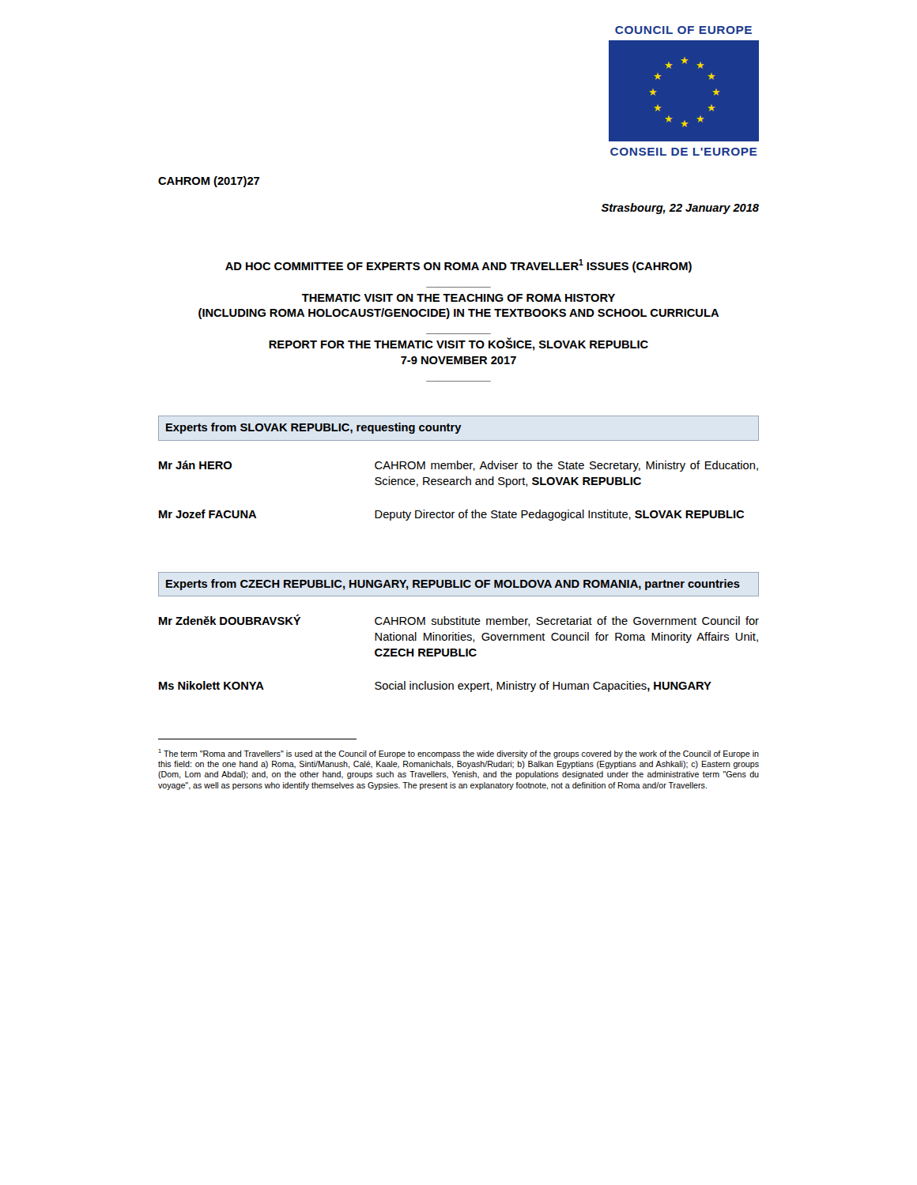COUNCIL OF EUROPE
★ ★ ★ ★ ★ ★ ★ ★ ★ ★ ★ ★
CONSEIL DE L'EUROPE
CAHROM (2017)27
Strasbourg, 22 January 2018
AD HOC COMMITTEE OF EXPERTS ON ROMA AND TRAVELLER1 ISSUES (CAHROM)
__________
THEMATIC VISIT ON THE TEACHING OF ROMA HISTORY
(INCLUDING ROMA HOLOCAUST/GENOCIDE) IN THE TEXTBOOKS AND SCHOOL CURRICULA
__________
REPORT FOR THE THEMATIC VISIT TO KOŠICE, SLOVAK REPUBLIC
7-9 NOVEMBER 2017
__________
Experts from SLOVAK REPUBLIC, requesting country
| Mr Ján HERO | CAHROM member, Adviser to the State Secretary, Ministry of Education, Science, Research and Sport, SLOVAK REPUBLIC |
| Mr Jozef FACUNA | Deputy Director of the State Pedagogical Institute, SLOVAK REPUBLIC |
Experts from CZECH REPUBLIC, HUNGARY, REPUBLIC OF MOLDOVA AND ROMANIA, partner countries
| Mr Zdeněk DOUBRAVSKÝ | CAHROM substitute member, Secretariat of the Government Council for National Minorities, Government Council for Roma Minority Affairs Unit, CZECH REPUBLIC |
| Ms Nikolett KONYA | Social inclusion expert, Ministry of Human Capacities , HUNGARY |
1 The term "Roma and Travellers" is used at the Council of Europe to encompass the wide diversity of the groups covered by the work of the Council of Europe in this field: on the one hand a) Roma, Sinti/Manush, Calé, Kaale, Romanichals, Boyash/Rudari; b) Balkan Egyptians (Egyptians and Ashkali); c) Eastern groups (Dom, Lom and Abdal); and, on the other hand, groups such as Travellers, Yenish, and the populations designated under the administrative term "Gens du voyage", as well as persons who identify themselves as Gypsies. The present is an explanatory footnote, not a definition of Roma and/or Travellers.